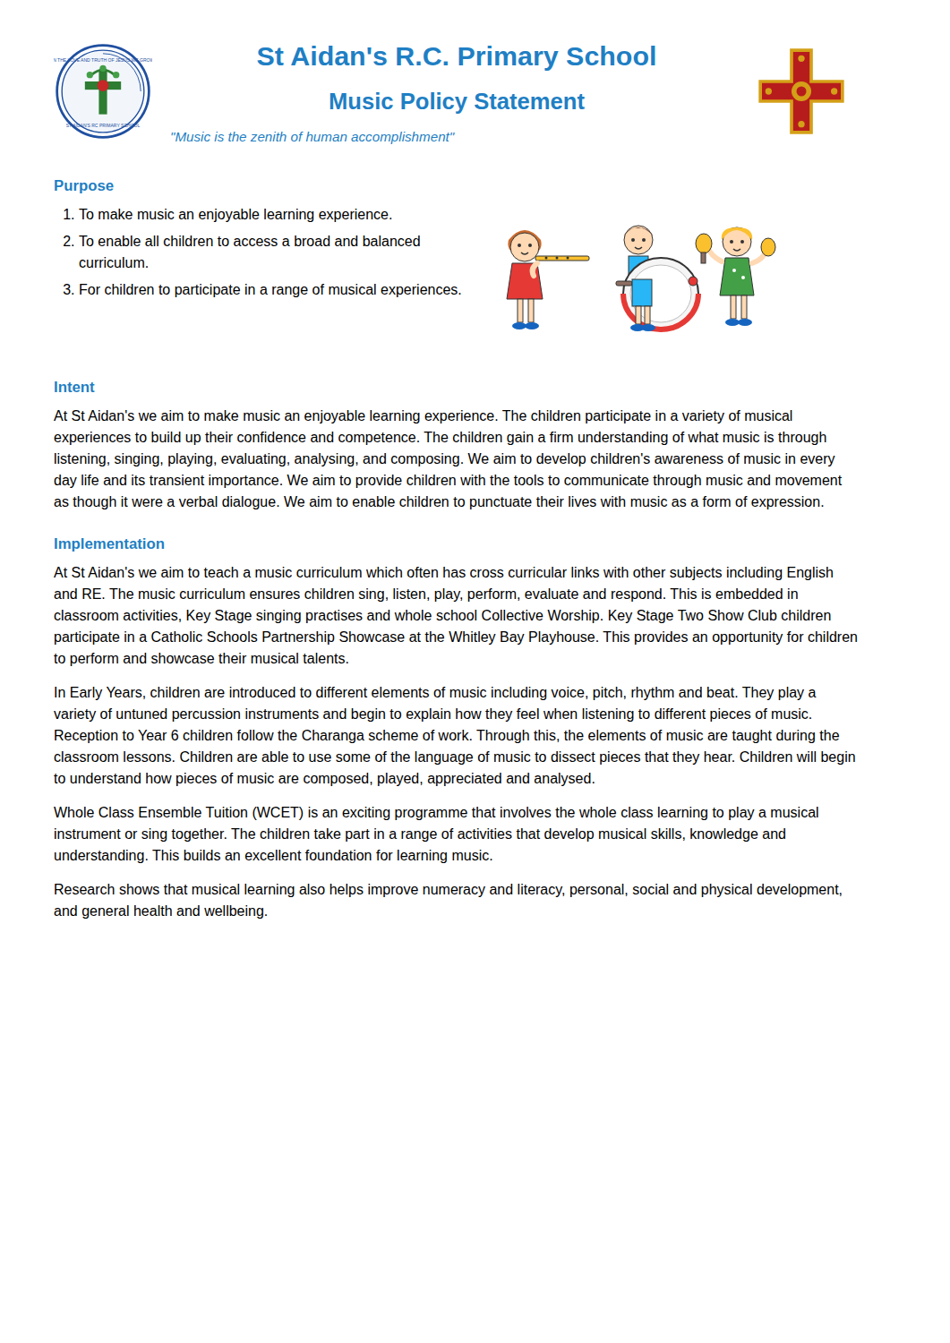IN THE LOVE AND TRUTH OF JESUS WE GROW ST AIDAN'S RC PRIMARY SCHOOL
St Aidan's R.C. Primary School
Music Policy Statement
"Music is the zenith of human accomplishment"
Purpose
To make music an enjoyable learning experience.
To enable all children to access a broad and balanced curriculum.
For children to participate in a range of musical experiences.
Intent
At St Aidan's we aim to make music an enjoyable learning experience. The children participate in a variety of musical experiences to build up their confidence and competence. The children gain a firm understanding of what music is through listening, singing, playing, evaluating, analysing, and composing. We aim to develop children's awareness of music in every day life and its transient importance. We aim to provide children with the tools to communicate through music and movement as though it were a verbal dialogue. We aim to enable children to punctuate their lives with music as a form of expression.
Implementation
At St Aidan's we aim to teach a music curriculum which often has cross curricular links with other subjects including English and RE. The music curriculum ensures children sing, listen, play, perform, evaluate and respond. This is embedded in classroom activities, Key Stage singing practises and whole school Collective Worship. Key Stage Two Show Club children participate in a Catholic Schools Partnership Showcase at the Whitley Bay Playhouse. This provides an opportunity for children to perform and showcase their musical talents.
In Early Years, children are introduced to different elements of music including voice, pitch, rhythm and beat. They play a variety of untuned percussion instruments and begin to explain how they feel when listening to different pieces of music. Reception to Year 6 children follow the Charanga scheme of work. Through this, the elements of music are taught during the classroom lessons. Children are able to use some of the language of music to dissect pieces that they hear. Children will begin to understand how pieces of music are composed, played, appreciated and analysed.
Whole Class Ensemble Tuition (WCET) is an exciting programme that involves the whole class learning to play a musical instrument or sing together. The children take part in a range of activities that develop musical skills, knowledge and understanding. This builds an excellent foundation for learning music.
Research shows that musical learning also helps improve numeracy and literacy, personal, social and physical development, and general health and wellbeing.